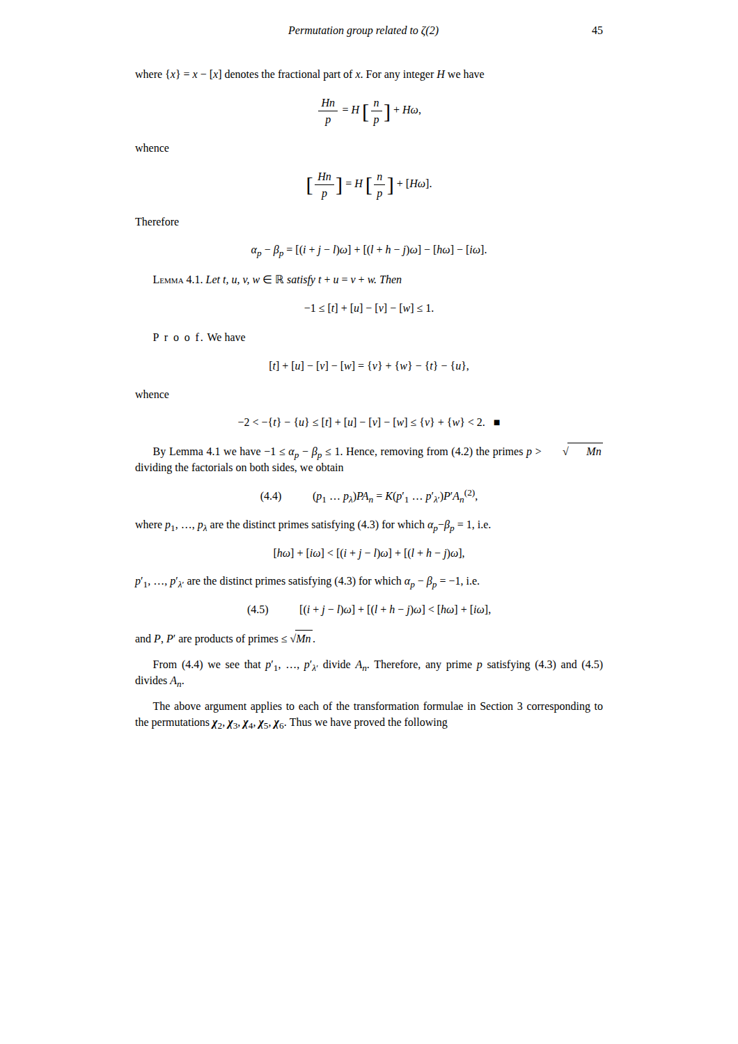Permutation group related to ζ(2) 45
where {x} = x − [x] denotes the fractional part of x. For any integer H we have
Hn p = H [np] + Hω,
whence
[Hn p] = H [np] + [Hω].
Therefore
αp − βp = [(i + j − l)ω] + [(l + h − j)ω] − [hω] − [iω].
Lemma 4.1. Let t, u, v, w ∈ ℝ satisfy t + u = v + w. Then
−1 ≤ [t] + [u] − [v] − [w] ≤ 1.
P r o o f. We have
[t] + [u] − [v] − [w] = {v} + {w} − {t} − {u},
whence
−2 < −{t} − {u} ≤ [t] + [u] − [v] − [w] ≤ {v} + {w} < 2. ■
By Lemma 4.1 we have −1 ≤ αp − βp ≤ 1. Hence, removing from (4.2) the primes p > √Mn dividing the factorials on both sides, we obtain
(4.4) (p1 … pλ)PAn = K(p′1 … p′λ′)P′An(2),
where p1, …, pλ are the distinct primes satisfying (4.3) for which αp−βp = 1, i.e.
[hω] + [iω] < [(i + j − l)ω] + [(l + h − j)ω],
p′1, …, p′λ′ are the distinct primes satisfying (4.3) for which αp − βp = −1, i.e.
(4.5) [(i + j − l)ω] + [(l + h − j)ω] < [hω] + [iω],
and P, P′ are products of primes ≤ √Mn.
From (4.4) we see that p′1, …, p′λ′ divide An. Therefore, any prime p satisfying (4.3) and (4.5) divides An.
The above argument applies to each of the transformation formulae in Section 3 corresponding to the permutations χ2, χ3, χ4, χ5, χ6. Thus we have proved the following